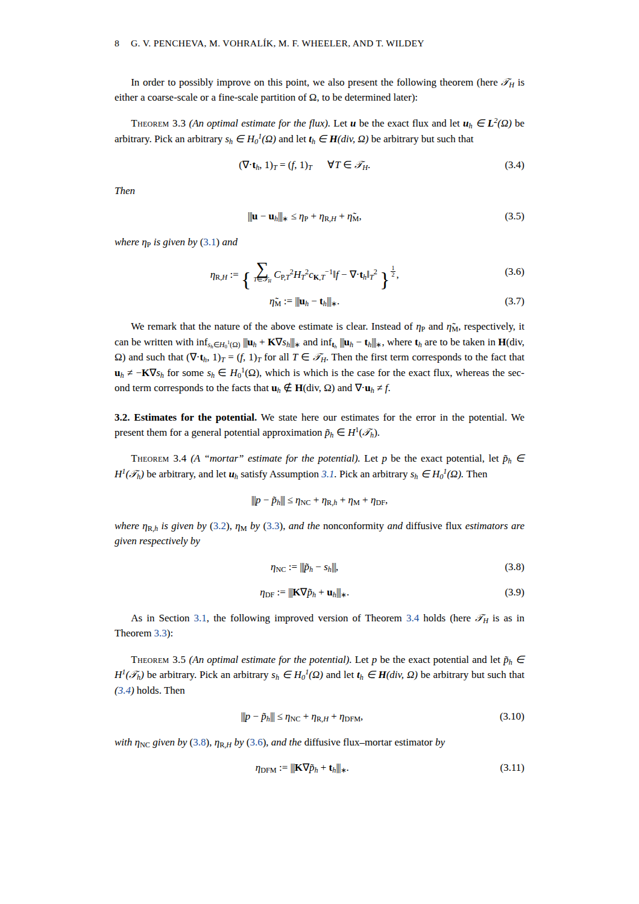8 G. V. PENCHEVA, M. VOHRALÍK, M. F. WHEELER, AND T. WILDEY
In order to possibly improve on this point, we also present the following theorem (here 𝒯H is either a coarse-scale or a fine-scale partition of Ω, to be determined later):
Theorem 3.3 (An optimal estimate for the flux). Let u be the exact flux and let uh ∈ L2(Ω) be arbitrary. Pick an arbitrary sh ∈ H01(Ω) and let th ∈ H(div, Ω) be arbitrary but such that
(∇·th, 1)T = (f, 1)T ∀T ∈ 𝒯H. (3.4)
Then
|||u − uh|||∗ ≤ ηP + ηR,H + η̃M, (3.5)
where ηP is given by (3.1) and
ηR,H := { ∑T∈𝒯H CP,T2HT2cK,T−1‖f − ∇·th‖T2 }12, (3.6)
η̃M := |||uh − th|||∗. (3.7)
We remark that the nature of the above estimate is clear. Instead of ηP and η̃M, respectively, it can be written with infsh∈H01(Ω) |||uh + K∇sh|||∗ and infth |||uh − th|||∗, where th are to be taken in H(div, Ω) and such that (∇·th, 1)T = (f, 1)T for all T ∈ 𝒯H. Then the first term corresponds to the fact that uh ≠ −K∇sh for some sh ∈ H01(Ω), which is which is the case for the exact flux, whereas the second term corresponds to the facts that uh ∉ H(div, Ω) and ∇·uh ≠ f.
3.2. Estimates for the potential.
We state here our estimates for the error in the potential. We present them for a general potential approximation p̃h ∈ H1(𝒯h).
Theorem 3.4 (A “mortar” estimate for the potential). Let p be the exact potential, let p̃h ∈ H1(𝒯h) be arbitrary, and let uh satisfy Assumption 3.1. Pick an arbitrary sh ∈ H01(Ω). Then
|||p − p̃h||| ≤ ηNC + ηR,h + ηM + ηDF,
where ηR,h is given by (3.2), ηM by (3.3), and the nonconformity and diffusive flux estimators are given respectively by
ηNC := |||p̃h − sh|||, (3.8)
ηDF := |||K∇p̃h + uh|||∗. (3.9)
As in Section 3.1, the following improved version of Theorem 3.4 holds (here 𝒯H is as in Theorem 3.3):
Theorem 3.5 (An optimal estimate for the potential). Let p be the exact potential and let p̃h ∈ H1(𝒯h) be arbitrary. Pick an arbitrary sh ∈ H01(Ω) and let th ∈ H(div, Ω) be arbitrary but such that (3.4) holds. Then
|||p − p̃h||| ≤ ηNC + ηR,H + ηDFM, (3.10)
with ηNC given by (3.8), ηR,H by (3.6), and the diffusive flux–mortar estimator by
ηDFM := |||K∇p̃h + th|||∗. (3.11)